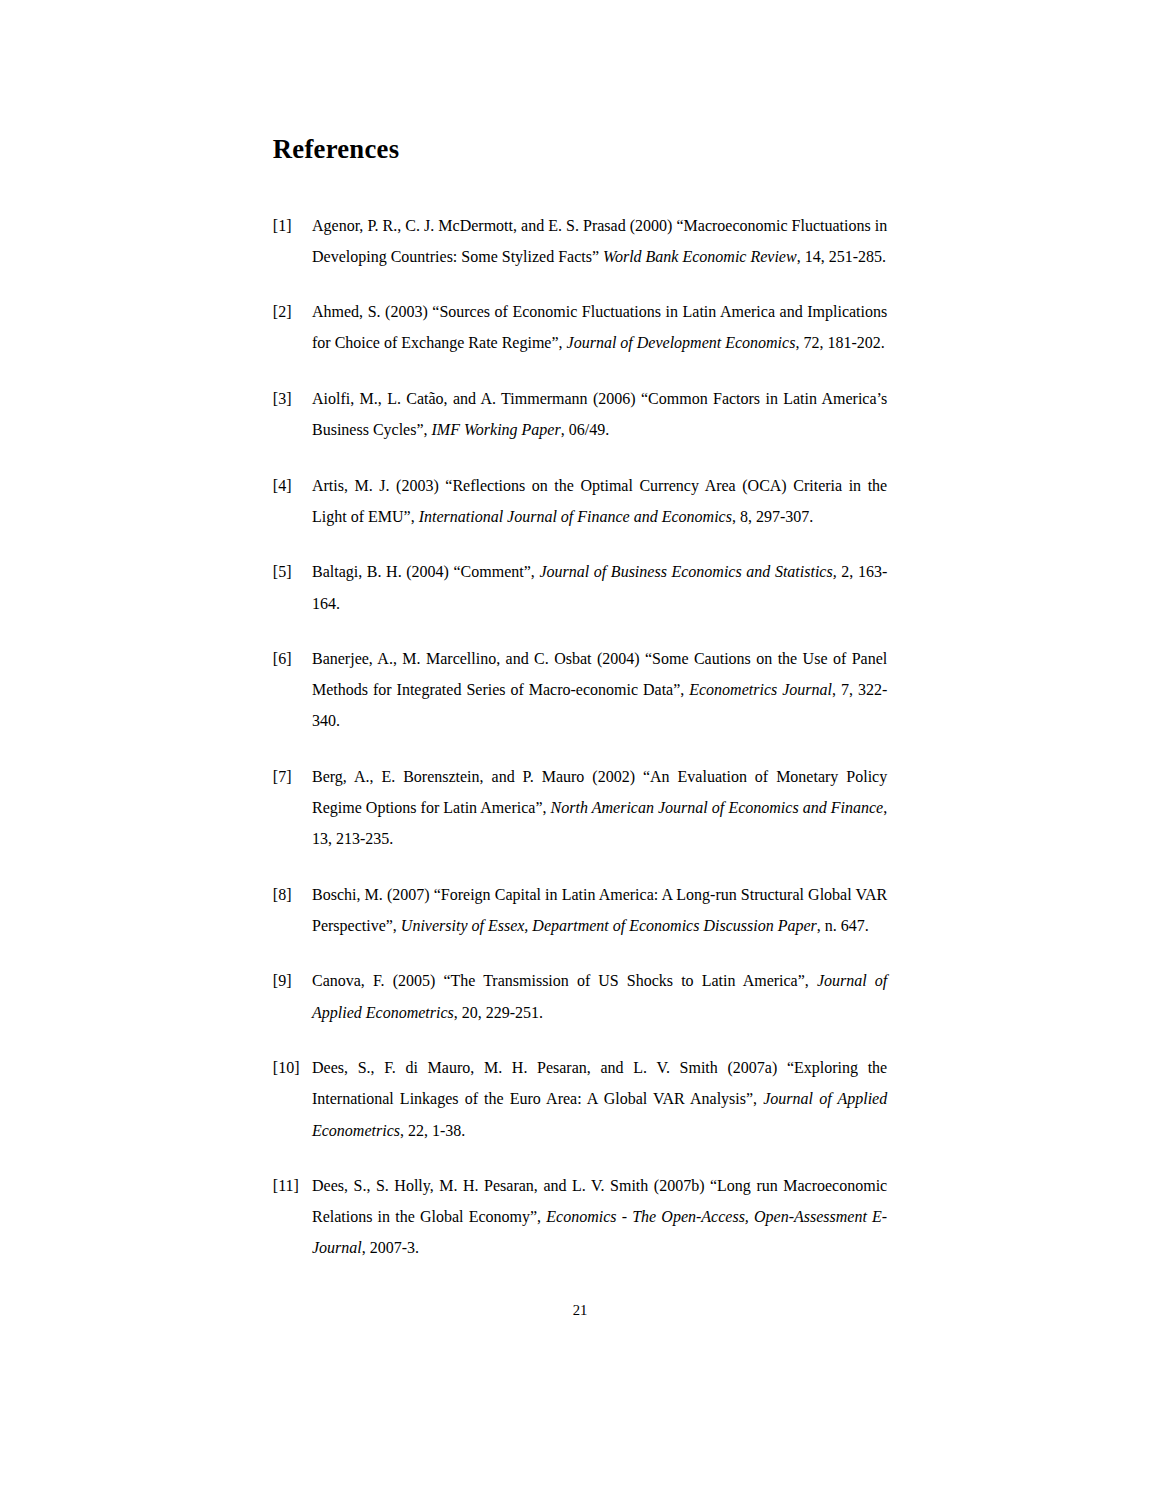References
[1] Agenor, P. R., C. J. McDermott, and E. S. Prasad (2000) “Macroeconomic Fluctuations in Developing Countries: Some Stylized Facts” World Bank Economic Review, 14, 251-285.
[2] Ahmed, S. (2003) “Sources of Economic Fluctuations in Latin America and Implications for Choice of Exchange Rate Regime”, Journal of Development Economics, 72, 181-202.
[3] Aiolfi, M., L. Catão, and A. Timmermann (2006) “Common Factors in Latin America’s Business Cycles”, IMF Working Paper, 06/49.
[4] Artis, M. J. (2003) “Reflections on the Optimal Currency Area (OCA) Criteria in the Light of EMU”, International Journal of Finance and Economics, 8, 297-307.
[5] Baltagi, B. H. (2004) “Comment”, Journal of Business Economics and Statistics, 2, 163-164.
[6] Banerjee, A., M. Marcellino, and C. Osbat (2004) “Some Cautions on the Use of Panel Methods for Integrated Series of Macro-economic Data”, Econometrics Journal, 7, 322-340.
[7] Berg, A., E. Borensztein, and P. Mauro (2002) “An Evaluation of Monetary Policy Regime Options for Latin America”, North American Journal of Economics and Finance, 13, 213-235.
[8] Boschi, M. (2007) “Foreign Capital in Latin America: A Long-run Structural Global VAR Perspective”, University of Essex, Department of Economics Discussion Paper, n. 647.
[9] Canova, F. (2005) “The Transmission of US Shocks to Latin America”, Journal of Applied Econometrics, 20, 229-251.
[10] Dees, S., F. di Mauro, M. H. Pesaran, and L. V. Smith (2007a) “Exploring the International Linkages of the Euro Area: A Global VAR Analysis”, Journal of Applied Econometrics, 22, 1-38.
[11] Dees, S., S. Holly, M. H. Pesaran, and L. V. Smith (2007b) “Long run Macroeconomic Relations in the Global Economy”, Economics - The Open-Access, Open-Assessment E-Journal, 2007-3.
21